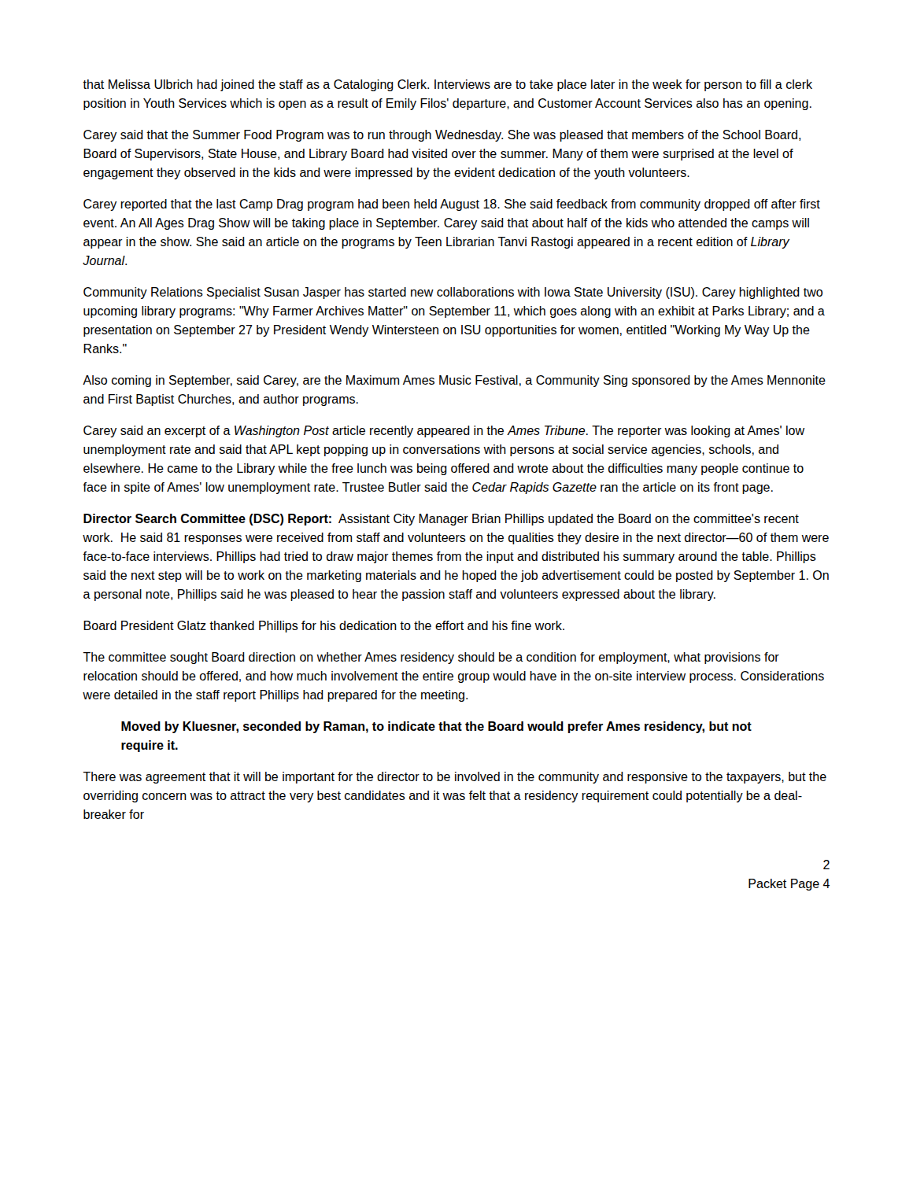that Melissa Ulbrich had joined the staff as a Cataloging Clerk. Interviews are to take place later in the week for person to fill a clerk position in Youth Services which is open as a result of Emily Filos' departure, and Customer Account Services also has an opening.
Carey said that the Summer Food Program was to run through Wednesday. She was pleased that members of the School Board, Board of Supervisors, State House, and Library Board had visited over the summer. Many of them were surprised at the level of engagement they observed in the kids and were impressed by the evident dedication of the youth volunteers.
Carey reported that the last Camp Drag program had been held August 18. She said feedback from community dropped off after first event. An All Ages Drag Show will be taking place in September. Carey said that about half of the kids who attended the camps will appear in the show. She said an article on the programs by Teen Librarian Tanvi Rastogi appeared in a recent edition of Library Journal.
Community Relations Specialist Susan Jasper has started new collaborations with Iowa State University (ISU). Carey highlighted two upcoming library programs: "Why Farmer Archives Matter" on September 11, which goes along with an exhibit at Parks Library; and a presentation on September 27 by President Wendy Wintersteen on ISU opportunities for women, entitled "Working My Way Up the Ranks."
Also coming in September, said Carey, are the Maximum Ames Music Festival, a Community Sing sponsored by the Ames Mennonite and First Baptist Churches, and author programs.
Carey said an excerpt of a Washington Post article recently appeared in the Ames Tribune. The reporter was looking at Ames' low unemployment rate and said that APL kept popping up in conversations with persons at social service agencies, schools, and elsewhere. He came to the Library while the free lunch was being offered and wrote about the difficulties many people continue to face in spite of Ames' low unemployment rate. Trustee Butler said the Cedar Rapids Gazette ran the article on its front page.
Director Search Committee (DSC) Report: Assistant City Manager Brian Phillips updated the Board on the committee's recent work. He said 81 responses were received from staff and volunteers on the qualities they desire in the next director—60 of them were face-to-face interviews. Phillips had tried to draw major themes from the input and distributed his summary around the table. Phillips said the next step will be to work on the marketing materials and he hoped the job advertisement could be posted by September 1. On a personal note, Phillips said he was pleased to hear the passion staff and volunteers expressed about the library.
Board President Glatz thanked Phillips for his dedication to the effort and his fine work.
The committee sought Board direction on whether Ames residency should be a condition for employment, what provisions for relocation should be offered, and how much involvement the entire group would have in the on-site interview process. Considerations were detailed in the staff report Phillips had prepared for the meeting.
Moved by Kluesner, seconded by Raman, to indicate that the Board would prefer Ames residency, but not require it.
There was agreement that it will be important for the director to be involved in the community and responsive to the taxpayers, but the overriding concern was to attract the very best candidates and it was felt that a residency requirement could potentially be a deal-breaker for
2
Packet Page 4